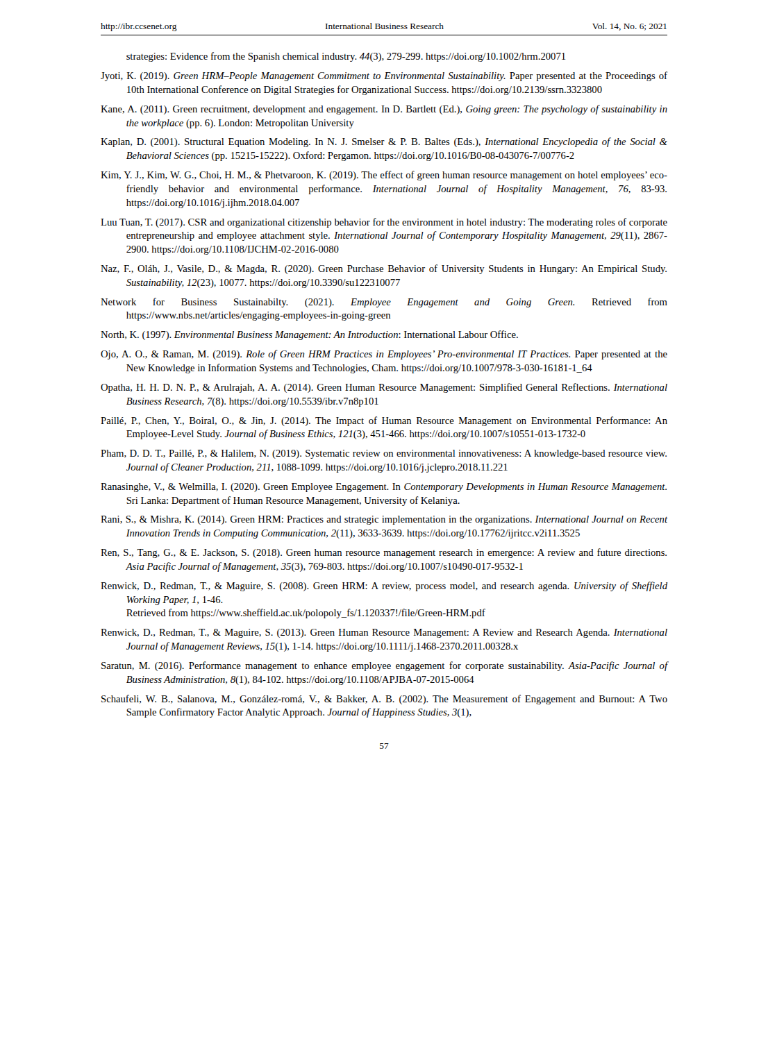http://ibr.ccsenet.org International Business Research Vol. 14, No. 6; 2021
strategies: Evidence from the Spanish chemical industry. 44(3), 279-299. https://doi.org/10.1002/hrm.20071
Jyoti, K. (2019). Green HRM–People Management Commitment to Environmental Sustainability. Paper presented at the Proceedings of 10th International Conference on Digital Strategies for Organizational Success. https://doi.org/10.2139/ssrn.3323800
Kane, A. (2011). Green recruitment, development and engagement. In D. Bartlett (Ed.), Going green: The psychology of sustainability in the workplace (pp. 6). London: Metropolitan University
Kaplan, D. (2001). Structural Equation Modeling. In N. J. Smelser & P. B. Baltes (Eds.), International Encyclopedia of the Social & Behavioral Sciences (pp. 15215-15222). Oxford: Pergamon. https://doi.org/10.1016/B0-08-043076-7/00776-2
Kim, Y. J., Kim, W. G., Choi, H. M., & Phetvaroon, K. (2019). The effect of green human resource management on hotel employees’ eco-friendly behavior and environmental performance. International Journal of Hospitality Management, 76, 83-93. https://doi.org/10.1016/j.ijhm.2018.04.007
Luu Tuan, T. (2017). CSR and organizational citizenship behavior for the environment in hotel industry: The moderating roles of corporate entrepreneurship and employee attachment style. International Journal of Contemporary Hospitality Management, 29(11), 2867-2900. https://doi.org/10.1108/IJCHM-02-2016-0080
Naz, F., Oláh, J., Vasile, D., & Magda, R. (2020). Green Purchase Behavior of University Students in Hungary: An Empirical Study. Sustainability, 12(23), 10077. https://doi.org/10.3390/su122310077
Network for Business Sustainabilty. (2021). Employee Engagement and Going Green. Retrieved from https://www.nbs.net/articles/engaging-employees-in-going-green
North, K. (1997). Environmental Business Management: An Introduction: International Labour Office.
Ojo, A. O., & Raman, M. (2019). Role of Green HRM Practices in Employees’ Pro-environmental IT Practices. Paper presented at the New Knowledge in Information Systems and Technologies, Cham. https://doi.org/10.1007/978-3-030-16181-1_64
Opatha, H. H. D. N. P., & Arulrajah, A. A. (2014). Green Human Resource Management: Simplified General Reflections. International Business Research, 7(8). https://doi.org/10.5539/ibr.v7n8p101
Paillé, P., Chen, Y., Boiral, O., & Jin, J. (2014). The Impact of Human Resource Management on Environmental Performance: An Employee-Level Study. Journal of Business Ethics, 121(3), 451-466. https://doi.org/10.1007/s10551-013-1732-0
Pham, D. D. T., Paillé, P., & Halilem, N. (2019). Systematic review on environmental innovativeness: A knowledge-based resource view. Journal of Cleaner Production, 211, 1088-1099. https://doi.org/10.1016/j.jclepro.2018.11.221
Ranasinghe, V., & Welmilla, I. (2020). Green Employee Engagement. In Contemporary Developments in Human Resource Management. Sri Lanka: Department of Human Resource Management, University of Kelaniya.
Rani, S., & Mishra, K. (2014). Green HRM: Practices and strategic implementation in the organizations. International Journal on Recent Innovation Trends in Computing Communication, 2(11), 3633-3639. https://doi.org/10.17762/ijritcc.v2i11.3525
Ren, S., Tang, G., & E. Jackson, S. (2018). Green human resource management research in emergence: A review and future directions. Asia Pacific Journal of Management, 35(3), 769-803. https://doi.org/10.1007/s10490-017-9532-1
Renwick, D., Redman, T., & Maguire, S. (2008). Green HRM: A review, process model, and research agenda. University of Sheffield Working Paper, 1, 1-46.
Retrieved from https://www.sheffield.ac.uk/polopoly_fs/1.120337!/file/Green-HRM.pdf
Renwick, D., Redman, T., & Maguire, S. (2013). Green Human Resource Management: A Review and Research Agenda. International Journal of Management Reviews, 15(1), 1-14. https://doi.org/10.1111/j.1468-2370.2011.00328.x
Saratun, M. (2016). Performance management to enhance employee engagement for corporate sustainability. Asia-Pacific Journal of Business Administration, 8(1), 84-102. https://doi.org/10.1108/APJBA-07-2015-0064
Schaufeli, W. B., Salanova, M., González-romá, V., & Bakker, A. B. (2002). The Measurement of Engagement and Burnout: A Two Sample Confirmatory Factor Analytic Approach. Journal of Happiness Studies, 3(1),
57